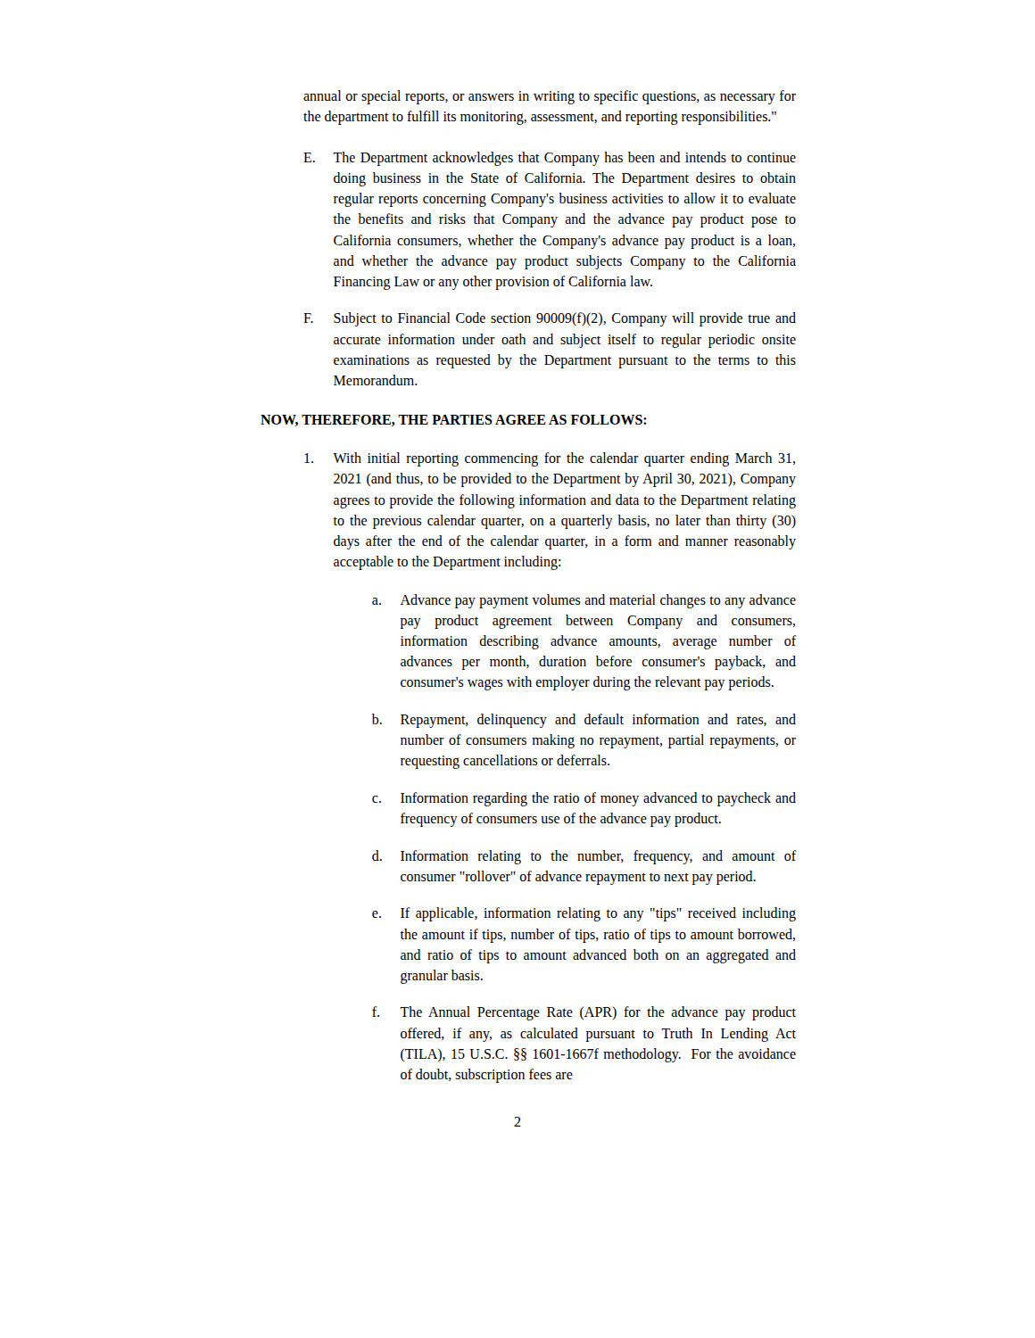annual or special reports, or answers in writing to specific questions, as necessary for the department to fulfill its monitoring, assessment, and reporting responsibilities."
E.
The Department acknowledges that Company has been and intends to continue doing business in the State of California. The Department desires to obtain regular reports concerning Company's business activities to allow it to evaluate the benefits and risks that Company and the advance pay product pose to California consumers, whether the Company's advance pay product is a loan, and whether the advance pay product subjects Company to the California Financing Law or any other provision of California law.
F.
Subject to Financial Code section 90009(f)(2), Company will provide true and accurate information under oath and subject itself to regular periodic onsite examinations as requested by the Department pursuant to the terms to this Memorandum.
NOW, THEREFORE, THE PARTIES AGREE AS FOLLOWS:
1.
With initial reporting commencing for the calendar quarter ending March 31, 2021 (and thus, to be provided to the Department by April 30, 2021), Company agrees to provide the following information and data to the Department relating to the previous calendar quarter, on a quarterly basis, no later than thirty (30) days after the end of the calendar quarter, in a form and manner reasonably acceptable to the Department including:
a.
Advance pay payment volumes and material changes to any advance pay product agreement between Company and consumers, information describing advance amounts, average number of advances per month, duration before consumer's payback, and consumer's wages with employer during the relevant pay periods.
b.
Repayment, delinquency and default information and rates, and number of consumers making no repayment, partial repayments, or requesting cancellations or deferrals.
c.
Information regarding the ratio of money advanced to paycheck and frequency of consumers use of the advance pay product.
d.
Information relating to the number, frequency, and amount of consumer "rollover" of advance repayment to next pay period.
e.
If applicable, information relating to any "tips" received including the amount if tips, number of tips, ratio of tips to amount borrowed, and ratio of tips to amount advanced both on an aggregated and granular basis.
f.
The Annual Percentage Rate (APR) for the advance pay product offered, if any, as calculated pursuant to Truth In Lending Act (TILA), 15 U.S.C. §§ 1601-1667f methodology. For the avoidance of doubt, subscription fees are
2